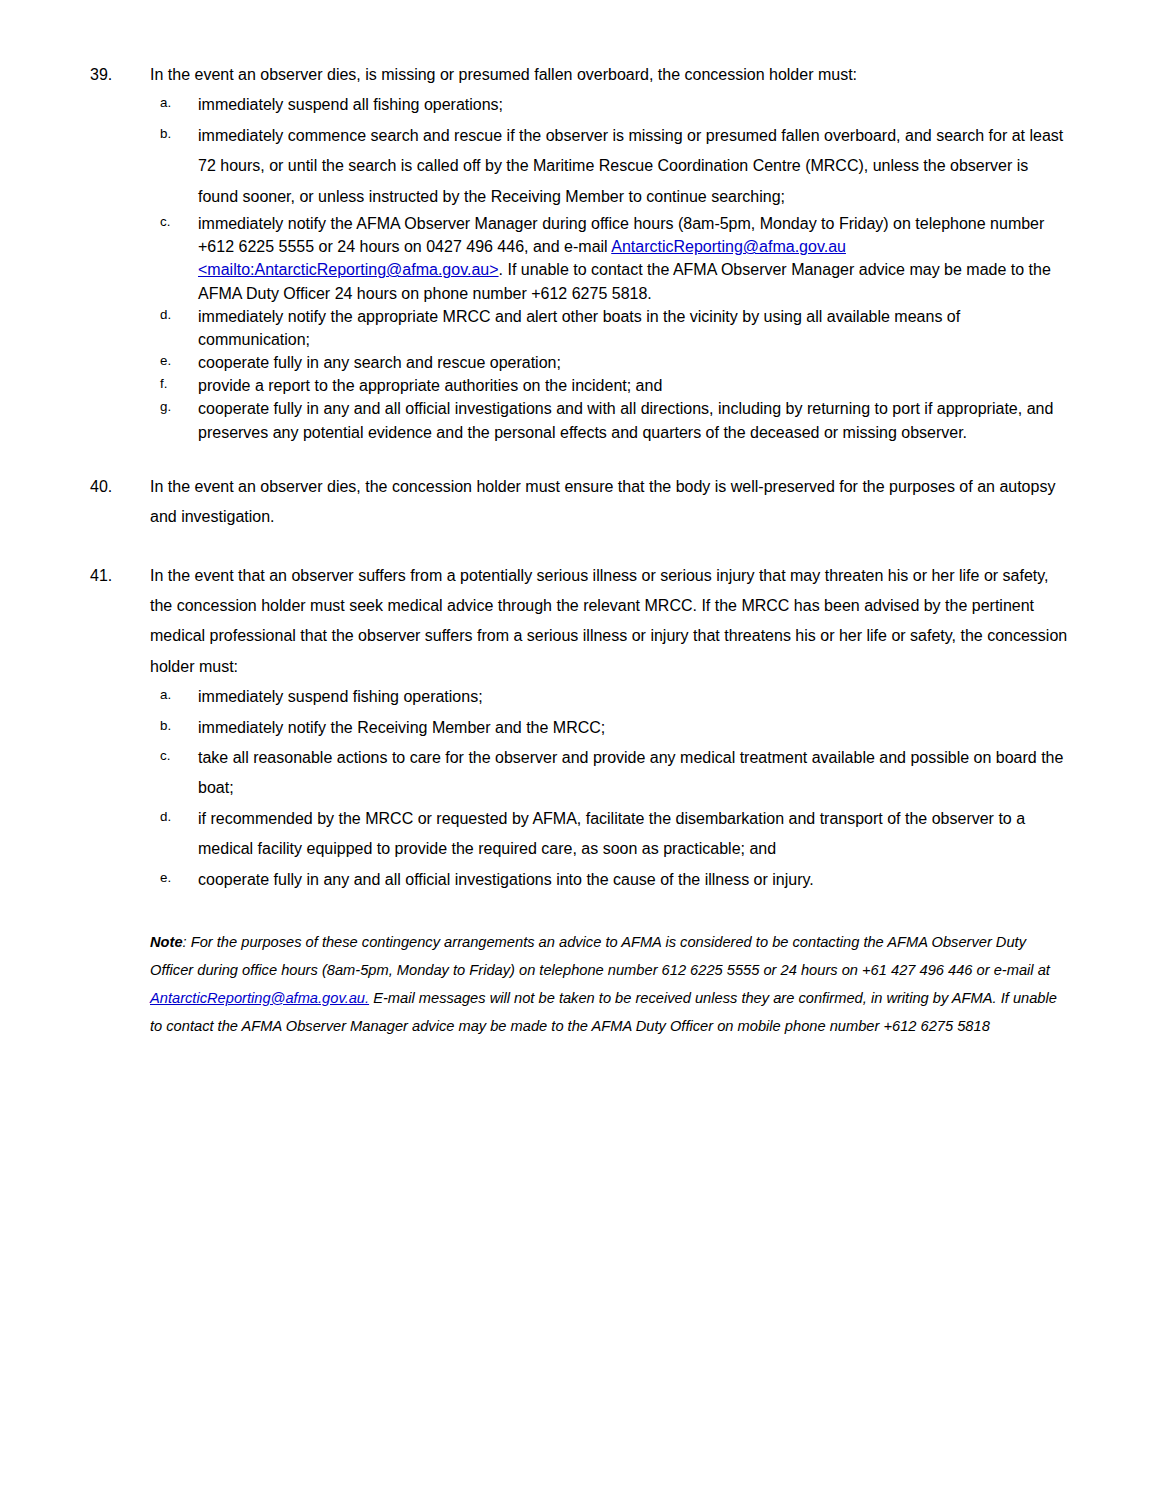In the event an observer dies, is missing or presumed fallen overboard, the concession holder must:
immediately suspend all fishing operations;
immediately commence search and rescue if the observer is missing or presumed fallen overboard, and search for at least 72 hours, or until the search is called off by the Maritime Rescue Coordination Centre (MRCC), unless the observer is found sooner, or unless instructed by the Receiving Member to continue searching;
immediately notify the AFMA Observer Manager during office hours (8am-5pm, Monday to Friday) on telephone number +612 6225 5555 or 24 hours on 0427 496 446, and e-mail AntarcticReporting@afma.gov.au <mailto:AntarcticReporting@afma.gov.au>. If unable to contact the AFMA Observer Manager advice may be made to the AFMA Duty Officer 24 hours on phone number +612 6275 5818.
immediately notify the appropriate MRCC and alert other boats in the vicinity by using all available means of communication;
cooperate fully in any search and rescue operation;
provide a report to the appropriate authorities on the incident; and
cooperate fully in any and all official investigations and with all directions, including by returning to port if appropriate, and preserves any potential evidence and the personal effects and quarters of the deceased or missing observer.
In the event an observer dies, the concession holder must ensure that the body is well-preserved for the purposes of an autopsy and investigation.
In the event that an observer suffers from a potentially serious illness or serious injury that may threaten his or her life or safety, the concession holder must seek medical advice through the relevant MRCC. If the MRCC has been advised by the pertinent medical professional that the observer suffers from a serious illness or injury that threatens his or her life or safety, the concession holder must:
immediately suspend fishing operations;
immediately notify the Receiving Member and the MRCC;
take all reasonable actions to care for the observer and provide any medical treatment available and possible on board the boat;
if recommended by the MRCC or requested by AFMA, facilitate the disembarkation and transport of the observer to a medical facility equipped to provide the required care, as soon as practicable; and
cooperate fully in any and all official investigations into the cause of the illness or injury.
Note: For the purposes of these contingency arrangements an advice to AFMA is considered to be contacting the AFMA Observer Duty Officer during office hours (8am-5pm, Monday to Friday) on telephone number 612 6225 5555 or 24 hours on +61 427 496 446 or e-mail at AntarcticReporting@afma.gov.au. E-mail messages will not be taken to be received unless they are confirmed, in writing by AFMA. If unable to contact the AFMA Observer Manager advice may be made to the AFMA Duty Officer on mobile phone number +612 6275 5818